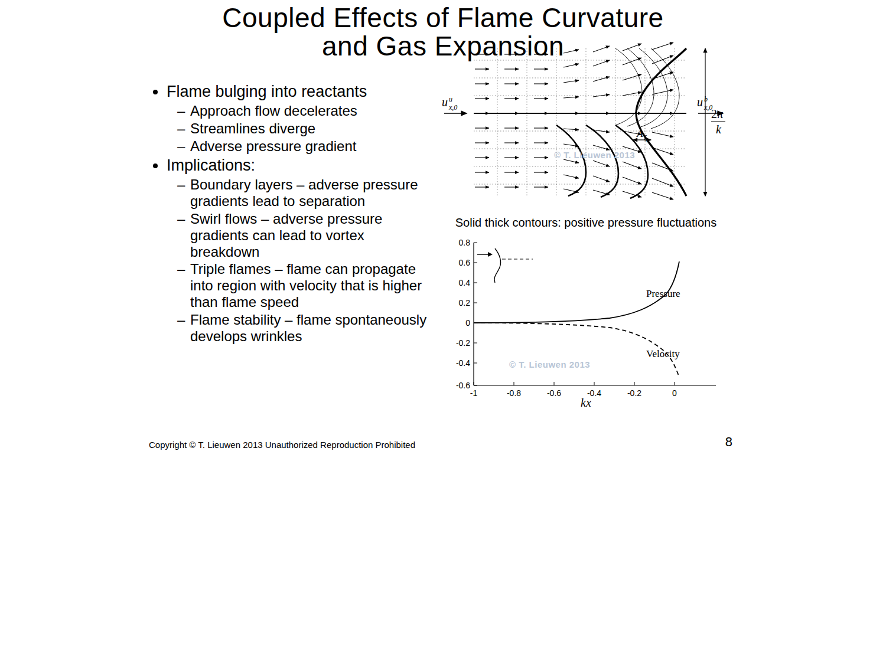Coupled Effects of Flame Curvature
and Gas Expansion
Flame bulging into reactants
Approach flow decelerates
Streamlines diverge
Adverse pressure gradient
Implications:
Boundary layers – adverse pressure gradients lead to separation
Swirl flows – adverse pressure gradients can lead to vortex breakdown
Triple flames – flame can propagate into region with velocity that is higher than flame speed
Flame stability – flame spontaneously develops wrinkles
u x,0 u u x,0 b 2π k A ξ © T. Lieuwen 2013
Solid thick contours: positive pressure fluctuations
0.8 0.6 0.4 0.2 0 -0.2 -0.4 -0.6 -1 -0.8 -0.6 -0.4 -0.2 0 kx Pressure Velocity © T. Lieuwen 2013
Copyright © T. Lieuwen 2013 Unauthorized Reproduction Prohibited
8